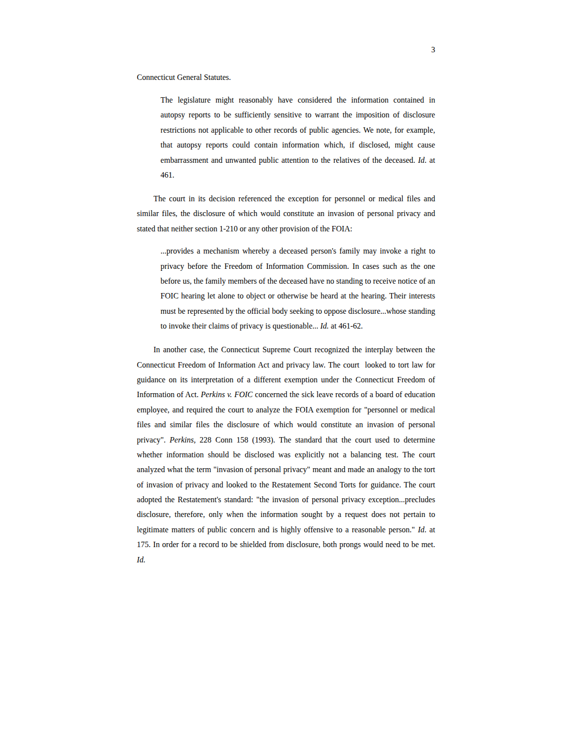3
Connecticut General Statutes.
The legislature might reasonably have considered the information contained in autopsy reports to be sufficiently sensitive to warrant the imposition of disclosure restrictions not applicable to other records of public agencies. We note, for example, that autopsy reports could contain information which, if disclosed, might cause embarrassment and unwanted public attention to the relatives of the deceased. Id. at 461.
The court in its decision referenced the exception for personnel or medical files and similar files, the disclosure of which would constitute an invasion of personal privacy and stated that neither section 1-210 or any other provision of the FOIA:
...provides a mechanism whereby a deceased person's family may invoke a right to privacy before the Freedom of Information Commission. In cases such as the one before us, the family members of the deceased have no standing to receive notice of an FOIC hearing let alone to object or otherwise be heard at the hearing. Their interests must be represented by the official body seeking to oppose disclosure...whose standing to invoke their claims of privacy is questionable... Id. at 461-62.
In another case, the Connecticut Supreme Court recognized the interplay between the Connecticut Freedom of Information Act and privacy law. The court looked to tort law for guidance on its interpretation of a different exemption under the Connecticut Freedom of Information of Act. Perkins v. FOIC concerned the sick leave records of a board of education employee, and required the court to analyze the FOIA exemption for "personnel or medical files and similar files the disclosure of which would constitute an invasion of personal privacy". Perkins, 228 Conn 158 (1993). The standard that the court used to determine whether information should be disclosed was explicitly not a balancing test. The court analyzed what the term "invasion of personal privacy" meant and made an analogy to the tort of invasion of privacy and looked to the Restatement Second Torts for guidance. The court adopted the Restatement's standard: "the invasion of personal privacy exception...precludes disclosure, therefore, only when the information sought by a request does not pertain to legitimate matters of public concern and is highly offensive to a reasonable person." Id. at 175. In order for a record to be shielded from disclosure, both prongs would need to be met. Id.